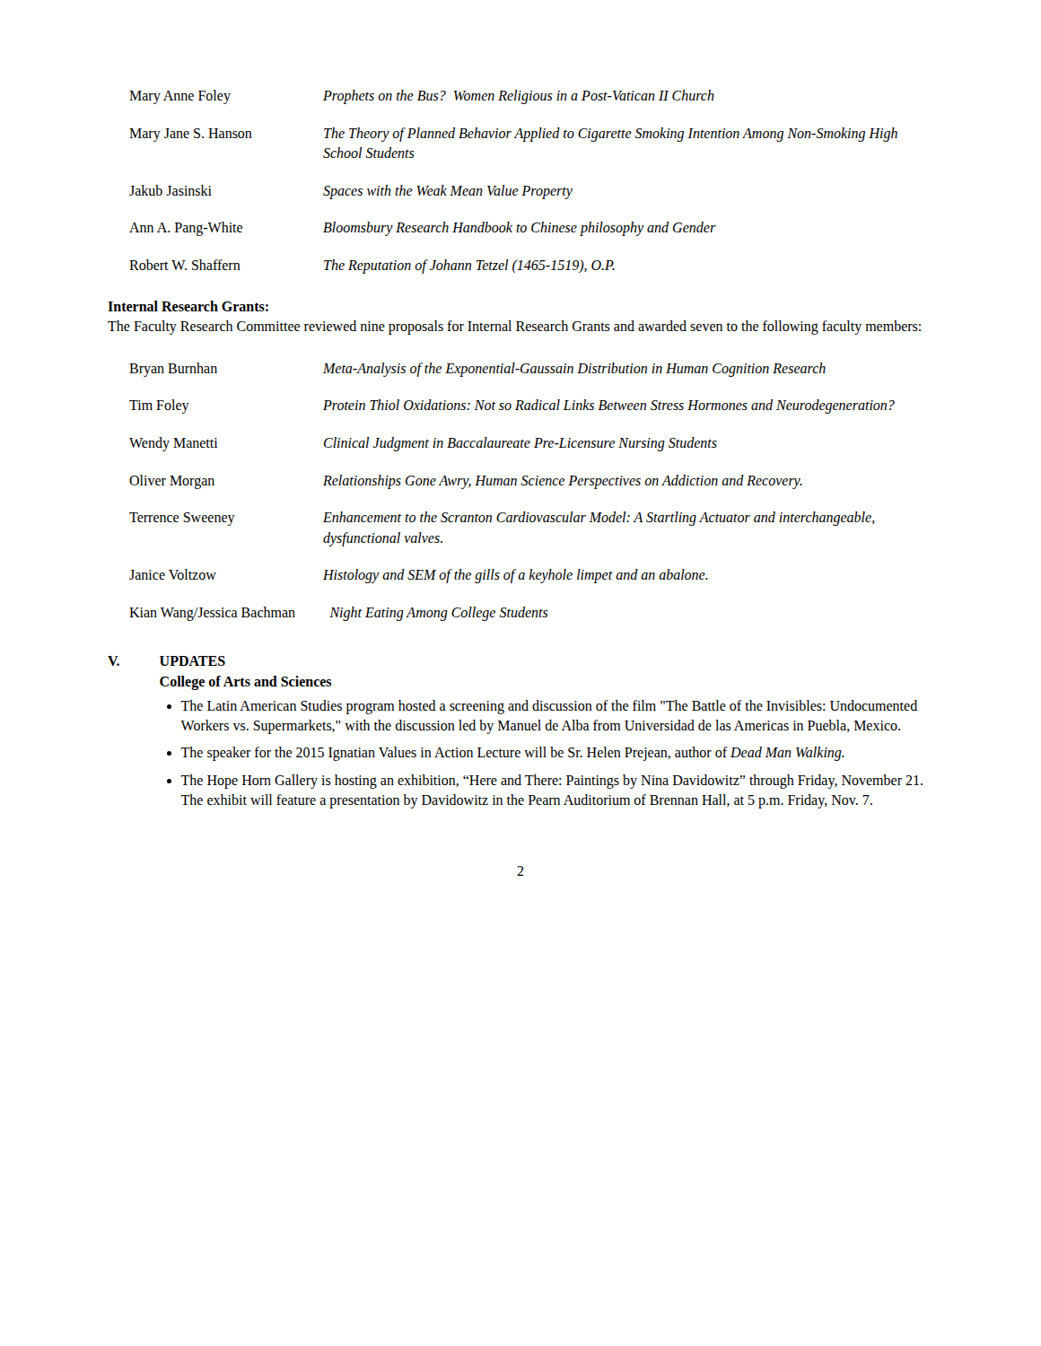Mary Anne Foley
Prophets on the Bus? Women Religious in a Post-Vatican II Church
Mary Jane S. Hanson
The Theory of Planned Behavior Applied to Cigarette Smoking Intention Among Non-Smoking High School Students
Jakub Jasinski
Spaces with the Weak Mean Value Property
Ann A. Pang-White
Bloomsbury Research Handbook to Chinese philosophy and Gender
Robert W. Shaffern
The Reputation of Johann Tetzel (1465-1519), O.P.
Internal Research Grants:
The Faculty Research Committee reviewed nine proposals for Internal Research Grants and awarded seven to the following faculty members:
Bryan Burnhan
Meta-Analysis of the Exponential-Gaussain Distribution in Human Cognition Research
Tim Foley
Protein Thiol Oxidations: Not so Radical Links Between Stress Hormones and Neurodegeneration?
Wendy Manetti
Clinical Judgment in Baccalaureate Pre-Licensure Nursing Students
Oliver Morgan
Relationships Gone Awry, Human Science Perspectives on Addiction and Recovery.
Terrence Sweeney
Enhancement to the Scranton Cardiovascular Model: A Startling Actuator and interchangeable, dysfunctional valves.
Janice Voltzow
Histology and SEM of the gills of a keyhole limpet and an abalone.
Kian Wang/Jessica Bachman
Night Eating Among College Students
V.
UPDATES
College of Arts and Sciences
The Latin American Studies program hosted a screening and discussion of the film "The Battle of the Invisibles: Undocumented Workers vs. Supermarkets," with the discussion led by Manuel de Alba from Universidad de las Americas in Puebla, Mexico.
The speaker for the 2015 Ignatian Values in Action Lecture will be Sr. Helen Prejean, author of Dead Man Walking.
The Hope Horn Gallery is hosting an exhibition, “Here and There: Paintings by Nina Davidowitz” through Friday, November 21. The exhibit will feature a presentation by Davidowitz in the Pearn Auditorium of Brennan Hall, at 5 p.m. Friday, Nov. 7.
2